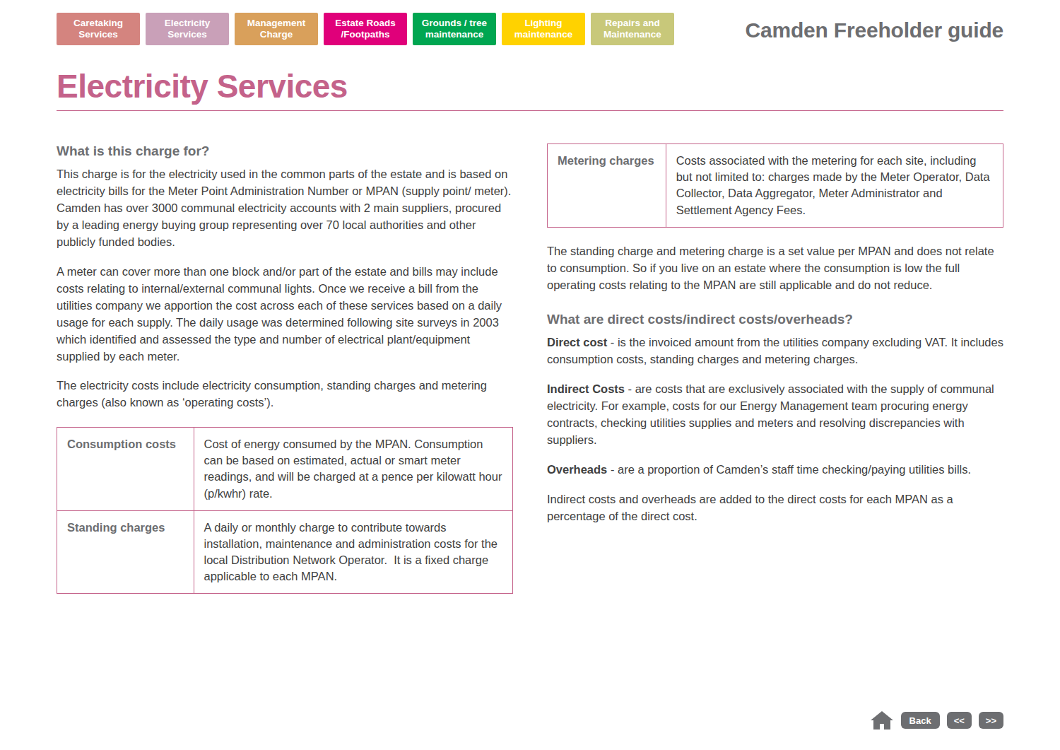Caretaking
Services Electricity
Services Management
Charge Estate Roads
/Footpaths Grounds / tree
maintenance Lighting
maintenance Repairs and
Maintenance
Camden Freeholder guide
Electricity Services
What is this charge for?
This charge is for the electricity used in the common parts of the estate and is based on electricity bills for the Meter Point Administration Number or MPAN (supply point/ meter). Camden has over 3000 communal electricity accounts with 2 main suppliers, procured by a leading energy buying group representing over 70 local authorities and other publicly funded bodies.
A meter can cover more than one block and/or part of the estate and bills may include costs relating to internal/external communal lights. Once we receive a bill from the utilities company we apportion the cost across each of these services based on a daily usage for each supply. The daily usage was determined following site surveys in 2003 which identified and assessed the type and number of electrical plant/equipment supplied by each meter.
The electricity costs include electricity consumption, standing charges and metering charges (also known as ‘operating costs’).
| Consumption costs | Cost of energy consumed by the MPAN. Consumption can be based on estimated, actual or smart meter readings, and will be charged at a pence per kilowatt hour (p/kwhr) rate. |
| Standing charges | A daily or monthly charge to contribute towards installation, maintenance and administration costs for the local Distribution Network Operator. It is a fixed charge applicable to each MPAN. |
| Metering charges | Costs associated with the metering for each site, including but not limited to: charges made by the Meter Operator, Data Collector, Data Aggregator, Meter Administrator and Settlement Agency Fees. |
The standing charge and metering charge is a set value per MPAN and does not relate to consumption. So if you live on an estate where the consumption is low the full operating costs relating to the MPAN are still applicable and do not reduce.
What are direct costs/indirect costs/overheads?
Direct cost - is the invoiced amount from the utilities company excluding VAT. It includes consumption costs, standing charges and metering charges.
Indirect Costs - are costs that are exclusively associated with the supply of communal electricity. For example, costs for our Energy Management team procuring energy contracts, checking utilities supplies and meters and resolving discrepancies with suppliers.
Overheads - are a proportion of Camden’s staff time checking/paying utilities bills.
Indirect costs and overheads are added to the direct costs for each MPAN as a percentage of the direct cost.
Back << >>